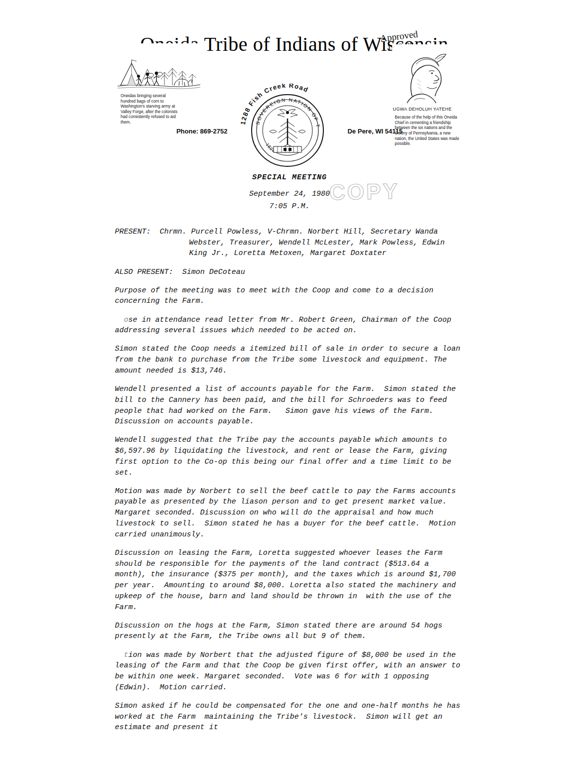Approved 10-8-80
Oneidas bringing several hundred bags of corn to Washington's starving army at Valley Forge, after the colonists had consistently refused to aid them.
UGWA DEHOLUH YATEHE
Because of the help of this Oneida Chief in cementing a friendship between the six nations and the Colony of Pennsylvania, a new nation, the United States was made possible.
Oneida Tribe of Indians of Wisconsin
Phone: 869-2752
SOVEREIGN NATION OF THE ONEIDA 1822 1288 Fish Creek Road
De Pere, WI 54115
COPY
SPECIAL MEETING
September 24, 1980
7:05 P.M.
PRESENT: Chrmn. Purcell Powless, V-Chrmn. Norbert Hill, Secretary Wanda Webster, Treasurer, Wendell McLester, Mark Powless, Edwin King Jr., Loretta Metoxen, Margaret Doxtater
ALSO PRESENT: Simon DeCoteau
Purpose of the meeting was to meet with the Coop and come to a decision concerning the Farm.
ose in attendance read letter from Mr. Robert Green, Chairman of the Coop addressing several issues which needed to be acted on.
Simon stated the Coop needs a itemized bill of sale in order to secure a loan from the bank to purchase from the Tribe some livestock and equipment. The amount needed is $13,746.
Wendell presented a list of accounts payable for the Farm. Simon stated the bill to the Cannery has been paid, and the bill for Schroeders was to feed people that had worked on the Farm. Simon gave his views of the Farm. Discussion on accounts payable.
Wendell suggested that the Tribe pay the accounts payable which amounts to $6,597.96 by liquidating the livestock, and rent or lease the Farm, giving first option to the Co-op this being our final offer and a time limit to be set.
Motion was made by Norbert to sell the beef cattle to pay the Farms accounts payable as presented by the liason person and to get present market value. Margaret seconded. Discussion on who will do the appraisal and how much livestock to sell. Simon stated he has a buyer for the beef cattle. Motion carried unanimously.
Discussion on leasing the Farm, Loretta suggested whoever leases the Farm should be responsible for the payments of the land contract ($513.64 a month), the insurance ($375 per month), and the taxes which is around $1,700 per year. Amounting to around $8,000. Loretta also stated the machinery and upkeep of the house, barn and land should be thrown in with the use of the Farm.
Discussion on the hogs at the Farm, Simon stated there are around 54 hogs presently at the Farm, the Tribe owns all but 9 of them.
tion was made by Norbert that the adjusted figure of $8,000 be used in the leasing of the Farm and that the Coop be given first offer, with an answer to be within one week. Margaret seconded. Vote was 6 for with 1 opposing (Edwin). Motion carried.
Simon asked if he could be compensated for the one and one-half months he has worked at the Farm maintaining the Tribe's livestock. Simon will get an estimate and present it